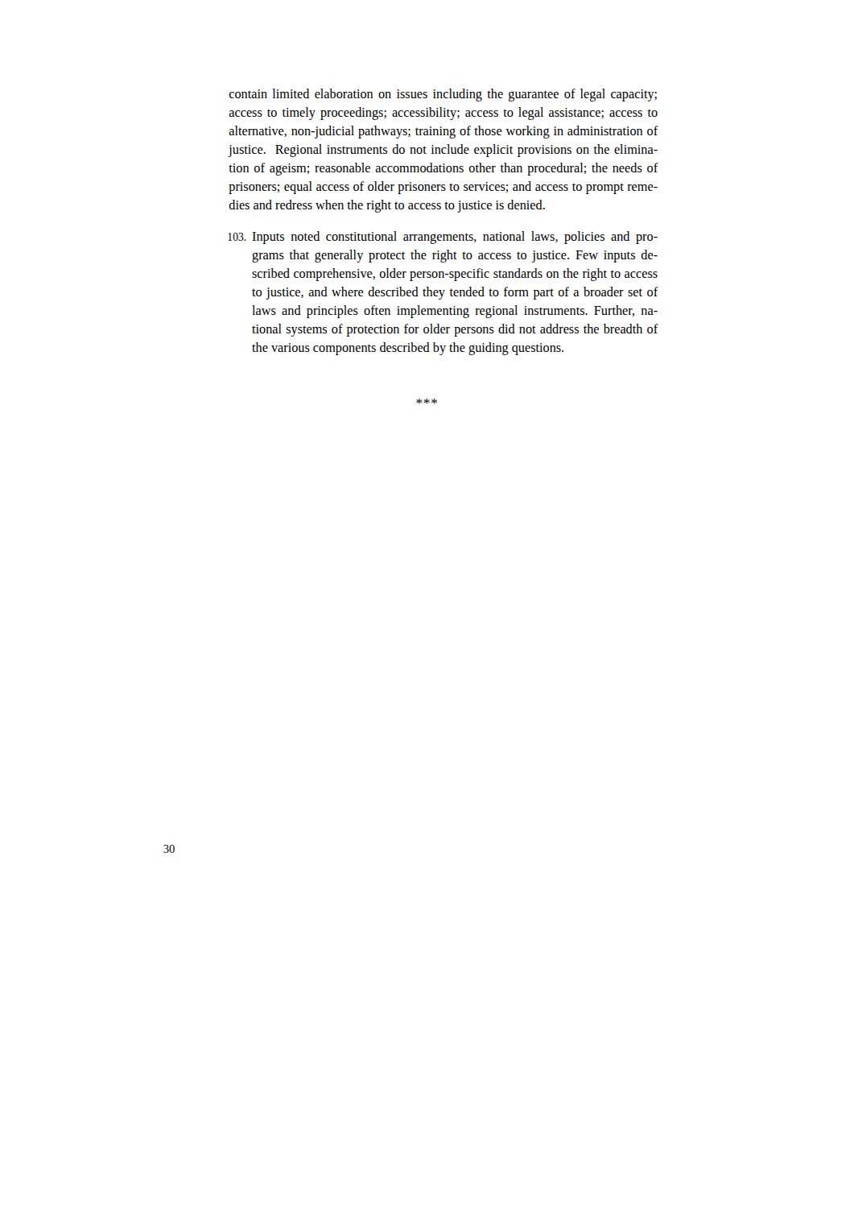contain limited elaboration on issues including the guarantee of legal capacity; access to timely proceedings; accessibility; access to legal assistance; access to alternative, non-judicial pathways; training of those working in administration of justice. Regional instruments do not include explicit provisions on the elimination of ageism; reasonable accommodations other than procedural; the needs of prisoners; equal access of older prisoners to services; and access to prompt remedies and redress when the right to access to justice is denied.
103. Inputs noted constitutional arrangements, national laws, policies and programs that generally protect the right to access to justice. Few inputs described comprehensive, older person-specific standards on the right to access to justice, and where described they tended to form part of a broader set of laws and principles often implementing regional instruments. Further, national systems of protection for older persons did not address the breadth of the various components described by the guiding questions.
***
30